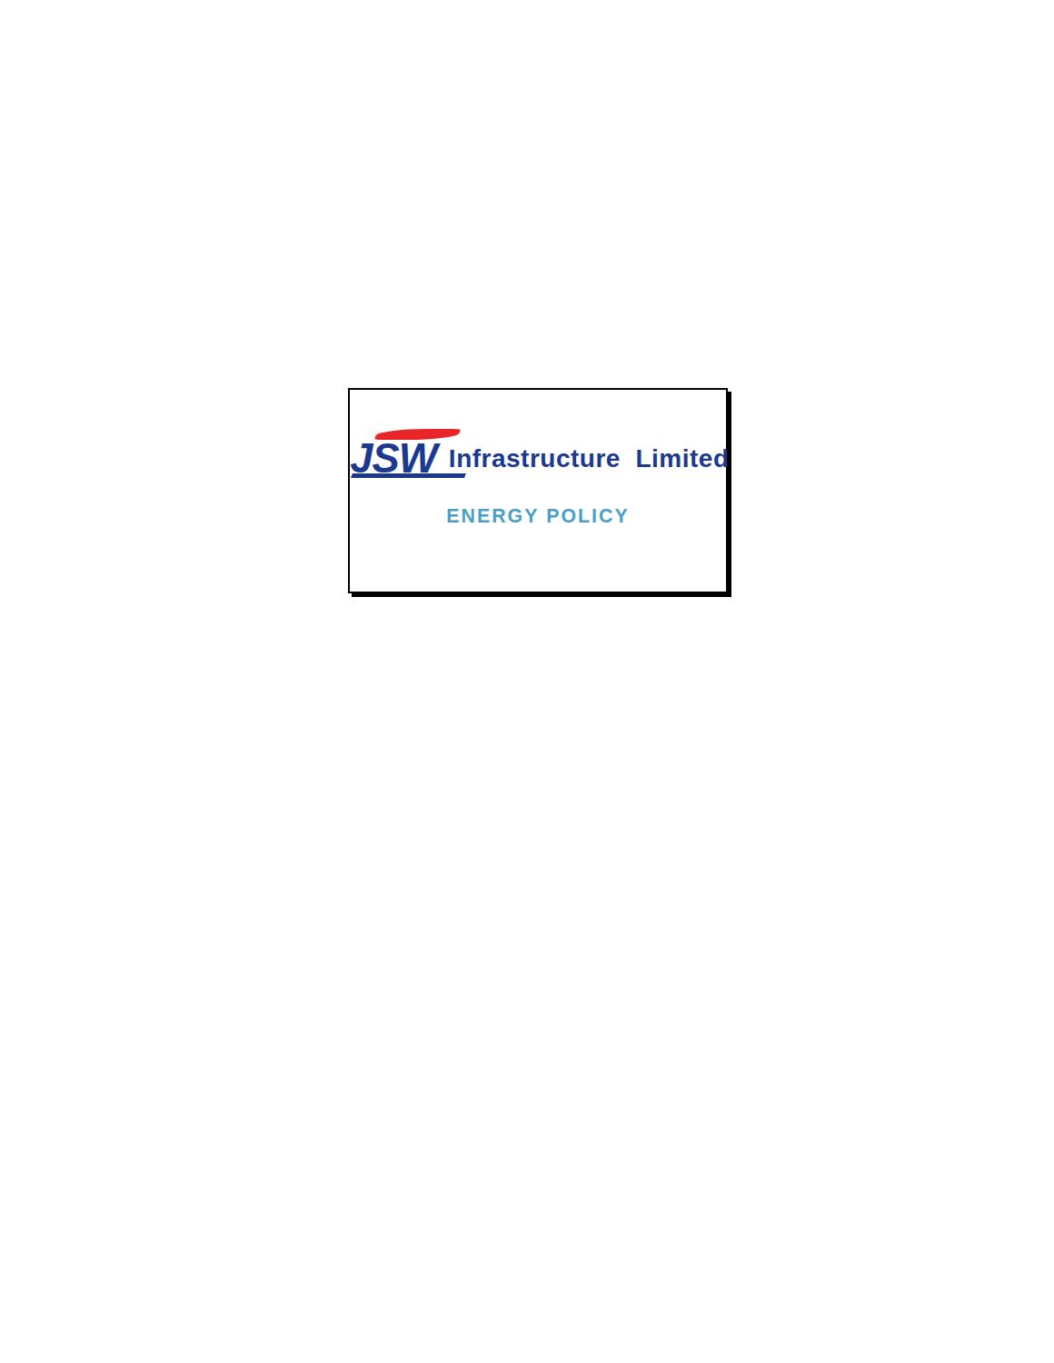JSW Infrastructure Limited
ENERGY POLICY